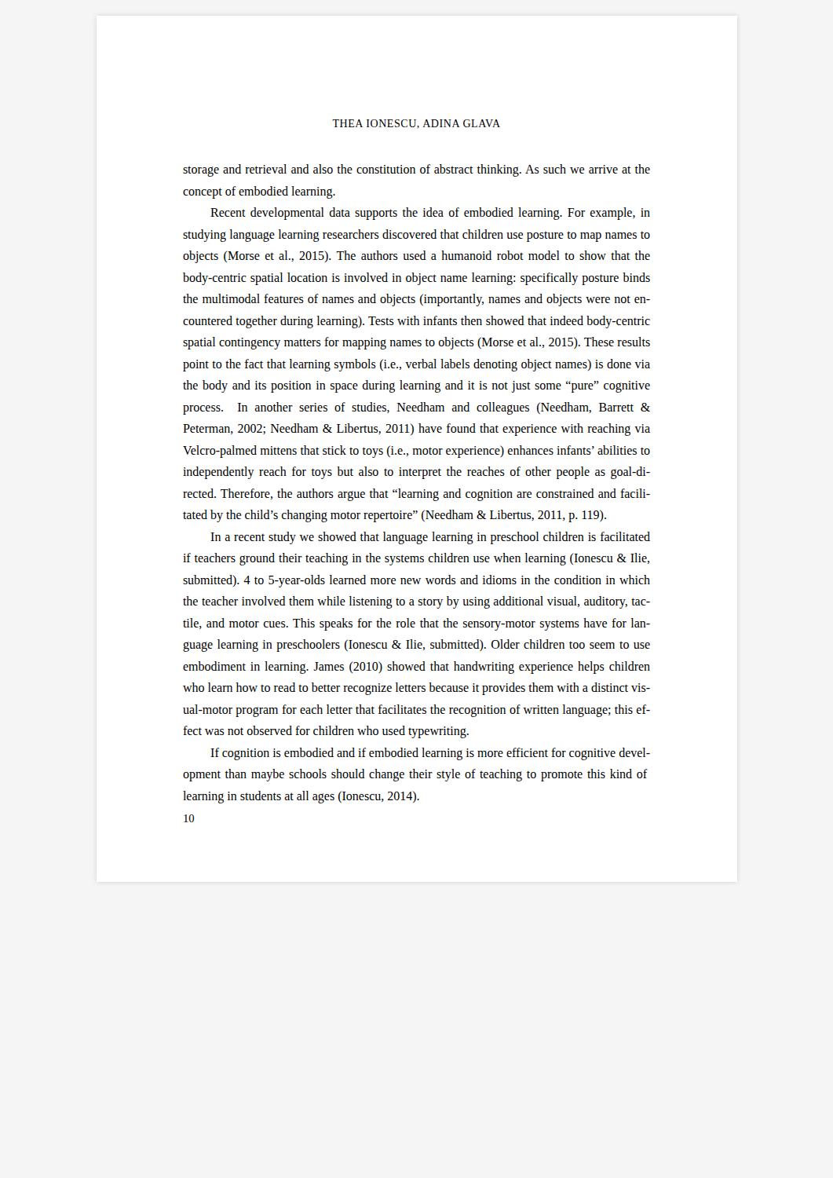THEA IONESCU, ADINA GLAVA
storage and retrieval and also the constitution of abstract thinking. As such we arrive at the concept of embodied learning.
Recent developmental data supports the idea of embodied learning. For example, in studying language learning researchers discovered that children use posture to map names to objects (Morse et al., 2015). The authors used a humanoid robot model to show that the body-centric spatial location is involved in object name learning: specifically posture binds the multimodal features of names and objects (importantly, names and objects were not encountered together during learning). Tests with infants then showed that indeed body-centric spatial contingency matters for mapping names to objects (Morse et al., 2015). These results point to the fact that learning symbols (i.e., verbal labels denoting object names) is done via the body and its position in space during learning and it is not just some “pure” cognitive process. In another series of studies, Needham and colleagues (Needham, Barrett & Peterman, 2002; Needham & Libertus, 2011) have found that experience with reaching via Velcro-palmed mittens that stick to toys (i.e., motor experience) enhances infants’ abilities to independently reach for toys but also to interpret the reaches of other people as goal-directed. Therefore, the authors argue that “learning and cognition are constrained and facilitated by the child’s changing motor repertoire” (Needham & Libertus, 2011, p. 119).
In a recent study we showed that language learning in preschool children is facilitated if teachers ground their teaching in the systems children use when learning (Ionescu & Ilie, submitted). 4 to 5-year-olds learned more new words and idioms in the condition in which the teacher involved them while listening to a story by using additional visual, auditory, tactile, and motor cues. This speaks for the role that the sensory-motor systems have for language learning in preschoolers (Ionescu & Ilie, submitted). Older children too seem to use embodiment in learning. James (2010) showed that handwriting experience helps children who learn how to read to better recognize letters because it provides them with a distinct visual-motor program for each letter that facilitates the recognition of written language; this effect was not observed for children who used typewriting.
If cognition is embodied and if embodied learning is more efficient for cognitive development than maybe schools should change their style of teaching to promote this kind of learning in students at all ages (Ionescu, 2014).
10